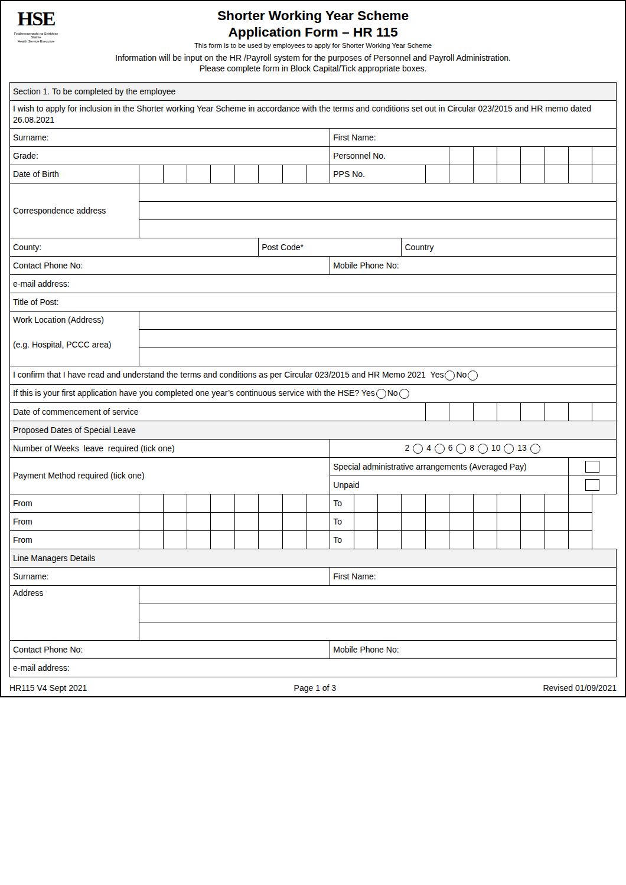HSE Feidhmeannacht na Seirbhíse Sláinte
Health Service Executive
Shorter Working Year Scheme
Application Form – HR 115
This form is to be used by employees to apply for Shorter Working Year Scheme
Information will be input on the HR /Payroll system for the purposes of Personnel and Payroll Administration.
Please complete form in Block Capital/Tick appropriate boxes.
| Section 1. To be completed by the employee |
| I wish to apply for inclusion in the Shorter working Year Scheme in accordance with the terms and conditions set out in Circular 023/2015 and HR memo dated 26.08.2021 |
| Surname: | First Name: |
| Grade: | Personnel No. | | | | | | | |
| Date of Birth | | | | | | | | | PPS No. | | | | | | | | |
| Correspondence address | |
| County: | Post Code* | Country |
| Contact Phone No: | Mobile Phone No: |
| e-mail address: |
| Title of Post: |
| Work Location (Address) (e.g. Hospital, PCCC area) | |
| I confirm that I have read and understand the terms and conditions as per Circular 023/2015 and HR Memo 2021 Yes No |
| If this is your first application have you completed one year’s continuous service with the HSE? Yes No |
| Date of commencement of service | | | | | | | | |
| Proposed Dates of Special Leave |
| Number of Weeks leave required (tick one) | 2 4 6 8 10 13 |
| Payment Method required (tick one) | Special administrative arrangements (Averaged Pay) | |
| Unpaid | |
| From | | | | | | | | | To | | | | | | | | | | |
| From | | | | | | | | | To | | | | | | | | | | |
| From | | | | | | | | | To | | | | | | | | | | |
| Line Managers Details |
| Surname: | First Name: |
| Address | |
| Contact Phone No: | Mobile Phone No: |
| e-mail address: |
HR115 V4 Sept 2021 Page 1 of 3 Revised 01/09/2021